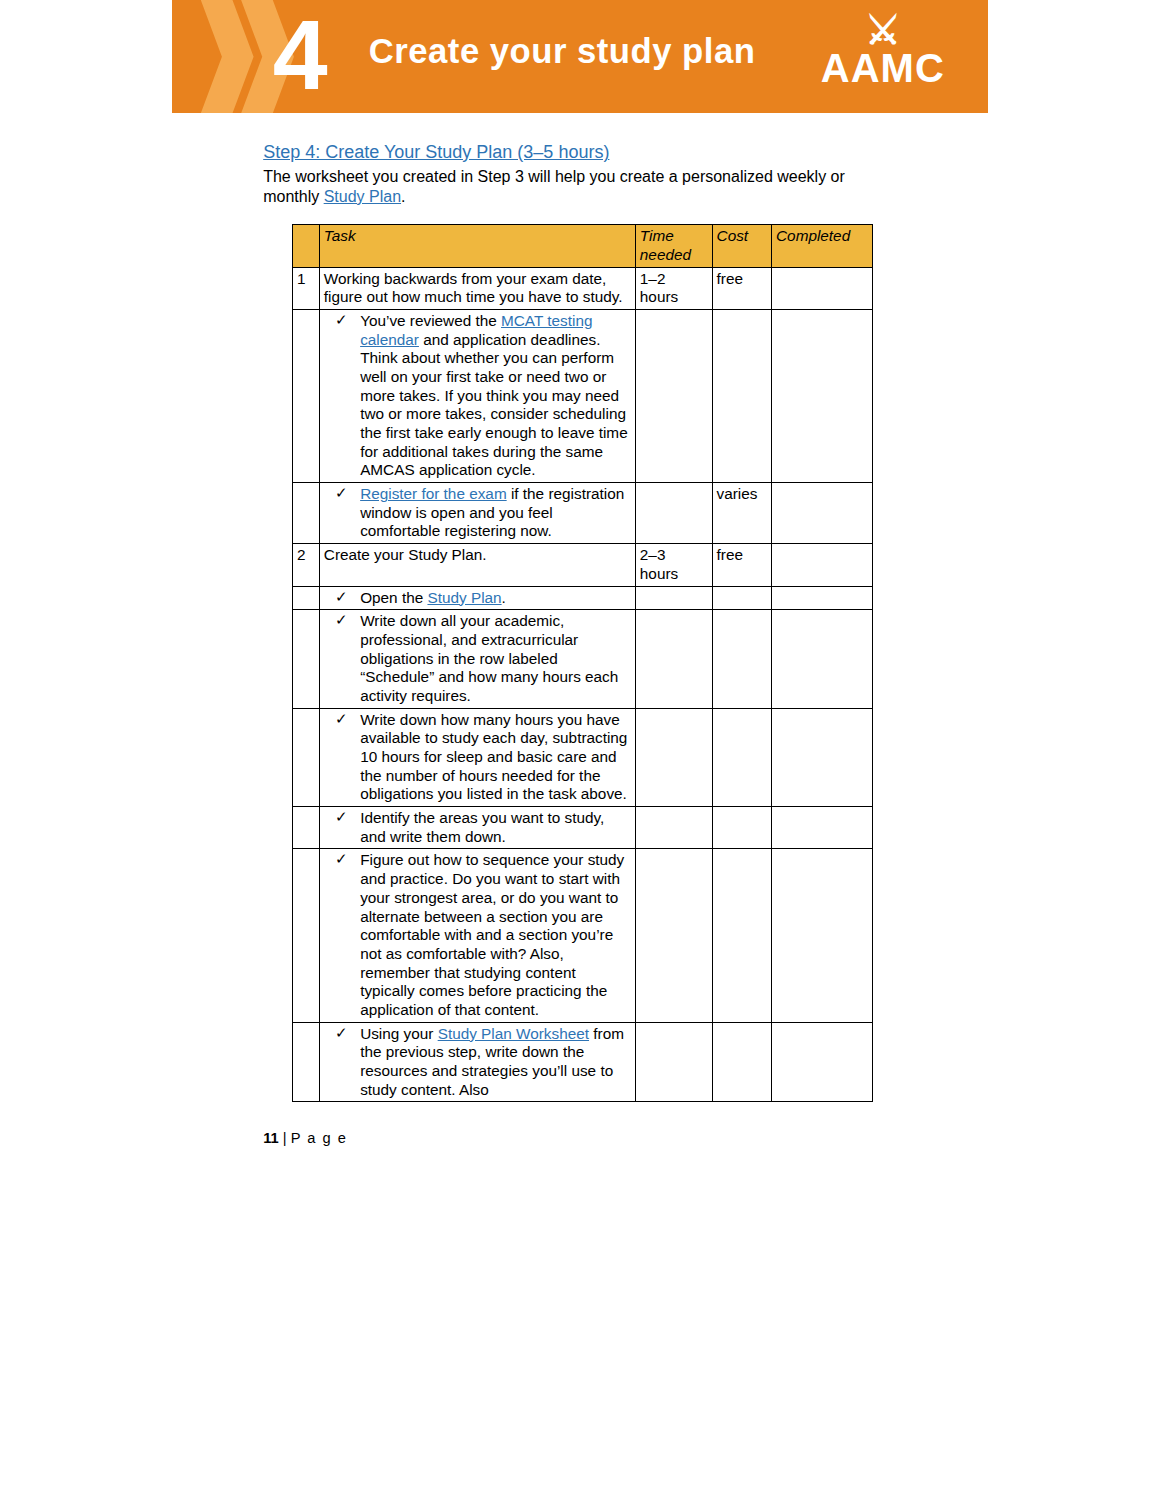4
Create your study plan
⚔
AAMC
Step 4: Create Your Study Plan (3–5 hours)
The worksheet you created in Step 3 will help you create a personalized weekly or monthly Study Plan.
| | Task | Time needed | Cost | Completed |
| --- | --- | --- | --- | --- |
| 1 | Working backwards from your exam date, figure out how much time you have to study. | 1–2 hours | free | |
| | You’ve reviewed the MCAT testing calendar and application deadlines. Think about whether you can perform well on your first take or need two or more takes. If you think you may need two or more takes, consider scheduling the first take early enough to leave time for additional takes during the same AMCAS application cycle. | | | |
| | Register for the exam if the registration window is open and you feel comfortable registering now. | | varies | |
| 2 | Create your Study Plan. | 2–3 hours | free | |
| | Open the Study Plan . | | | |
| | Write down all your academic, professional, and extracurricular obligations in the row labeled “Schedule” and how many hours each activity requires. | | | |
| | Write down how many hours you have available to study each day, subtracting 10 hours for sleep and basic care and the number of hours needed for the obligations you listed in the task above. | | | |
| | Identify the areas you want to study, and write them down. | | | |
| | Figure out how to sequence your study and practice. Do you want to start with your strongest area, or do you want to alternate between a section you are comfortable with and a section you’re not as comfortable with? Also, remember that studying content typically comes before practicing the application of that content. | | | |
| | Using your Study Plan Worksheet from the previous step, write down the resources and strategies you’ll use to study content. Also | | | |
11 | P a g e